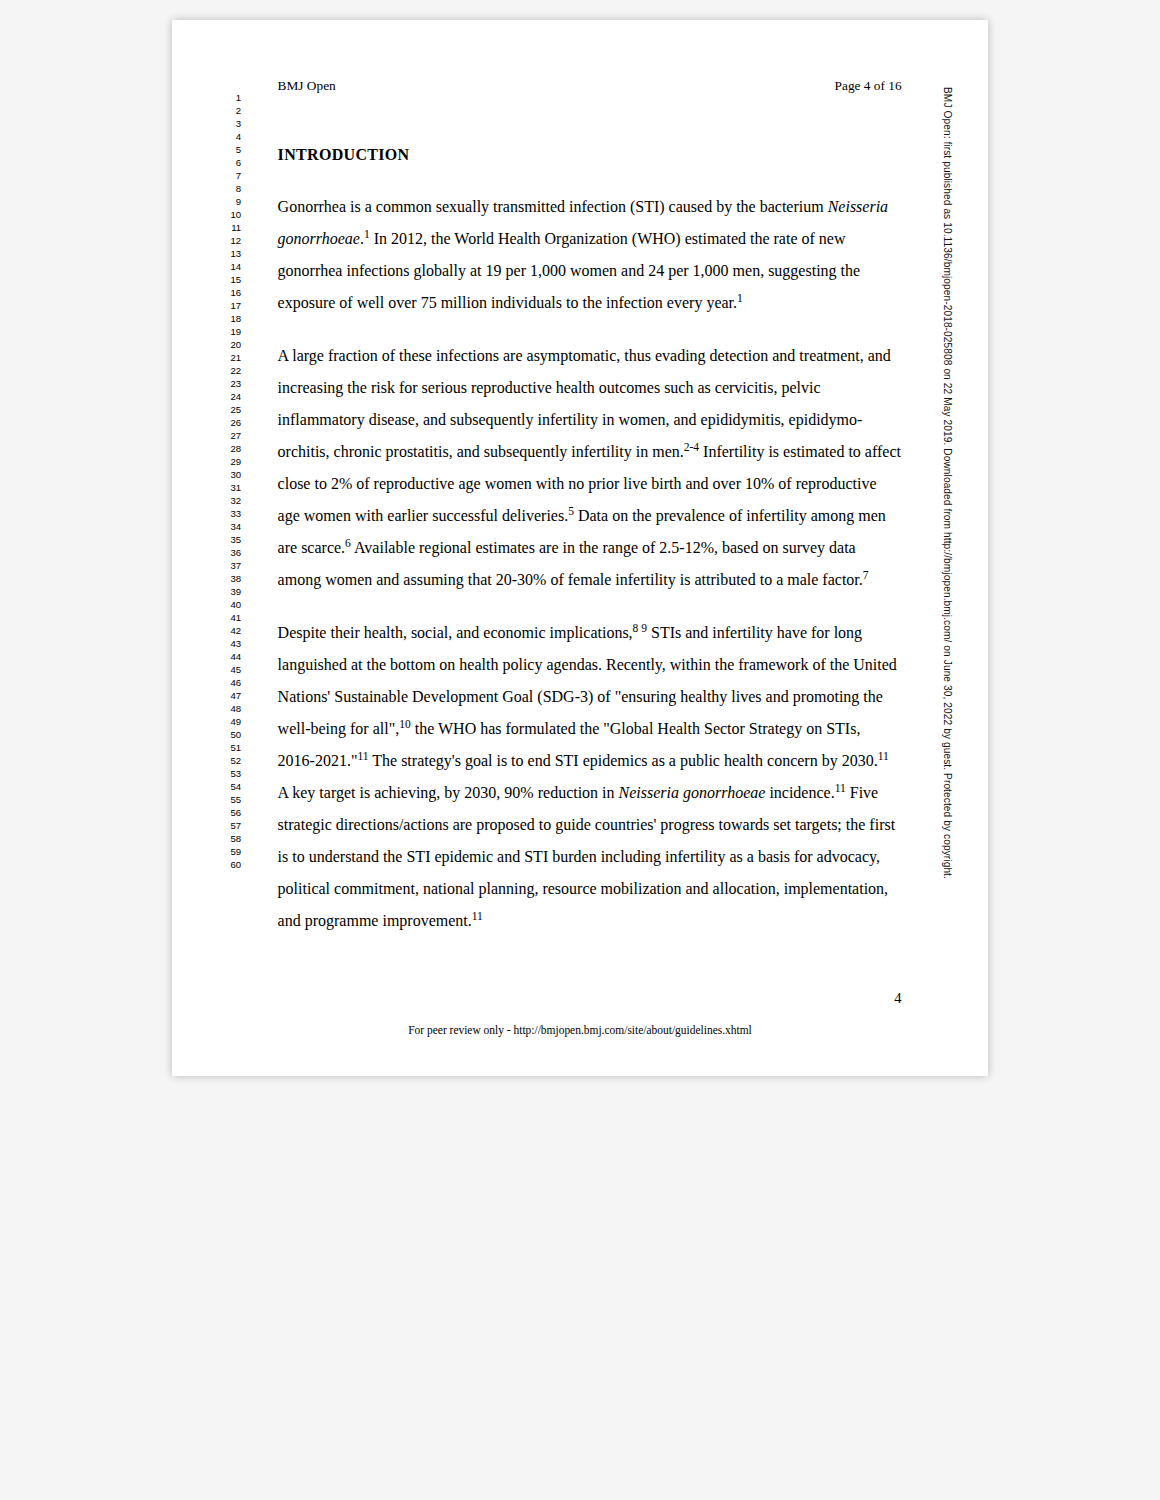1
2
3
4
5
6
7
8
9
10
11
12
13
14
15
16
17
18
19
20
21
22
23
24
25
26
27
28
29
30
31
32
33
34
35
36
37
38
39
40
41
42
43
44
45
46
47
48
49
50
51
52
53
54
55
56
57
58
59
60
BMJ Open: first published as 10.1136/bmjopen-2018-025808 on 22 May 2019. Downloaded from http://bmjopen.bmj.com/ on June 30, 2022 by guest. Protected by copyright.
BMJ Open
Page 4 of 16
INTRODUCTION
Gonorrhea is a common sexually transmitted infection (STI) caused by the bacterium Neisseria gonorrhoeae.1 In 2012, the World Health Organization (WHO) estimated the rate of new gonorrhea infections globally at 19 per 1,000 women and 24 per 1,000 men, suggesting the exposure of well over 75 million individuals to the infection every year.1
A large fraction of these infections are asymptomatic, thus evading detection and treatment, and increasing the risk for serious reproductive health outcomes such as cervicitis, pelvic inflammatory disease, and subsequently infertility in women, and epididymitis, epididymo-orchitis, chronic prostatitis, and subsequently infertility in men.2-4 Infertility is estimated to affect close to 2% of reproductive age women with no prior live birth and over 10% of reproductive age women with earlier successful deliveries.5 Data on the prevalence of infertility among men are scarce.6 Available regional estimates are in the range of 2.5-12%, based on survey data among women and assuming that 20-30% of female infertility is attributed to a male factor.7
Despite their health, social, and economic implications,8 9 STIs and infertility have for long languished at the bottom on health policy agendas. Recently, within the framework of the United Nations' Sustainable Development Goal (SDG-3) of "ensuring healthy lives and promoting the well-being for all",10 the WHO has formulated the "Global Health Sector Strategy on STIs, 2016-2021."11 The strategy's goal is to end STI epidemics as a public health concern by 2030.11 A key target is achieving, by 2030, 90% reduction in Neisseria gonorrhoeae incidence.11 Five strategic directions/actions are proposed to guide countries' progress towards set targets; the first is to understand the STI epidemic and STI burden including infertility as a basis for advocacy, political commitment, national planning, resource mobilization and allocation, implementation, and programme improvement.11
4
For peer review only - http://bmjopen.bmj.com/site/about/guidelines.xhtml